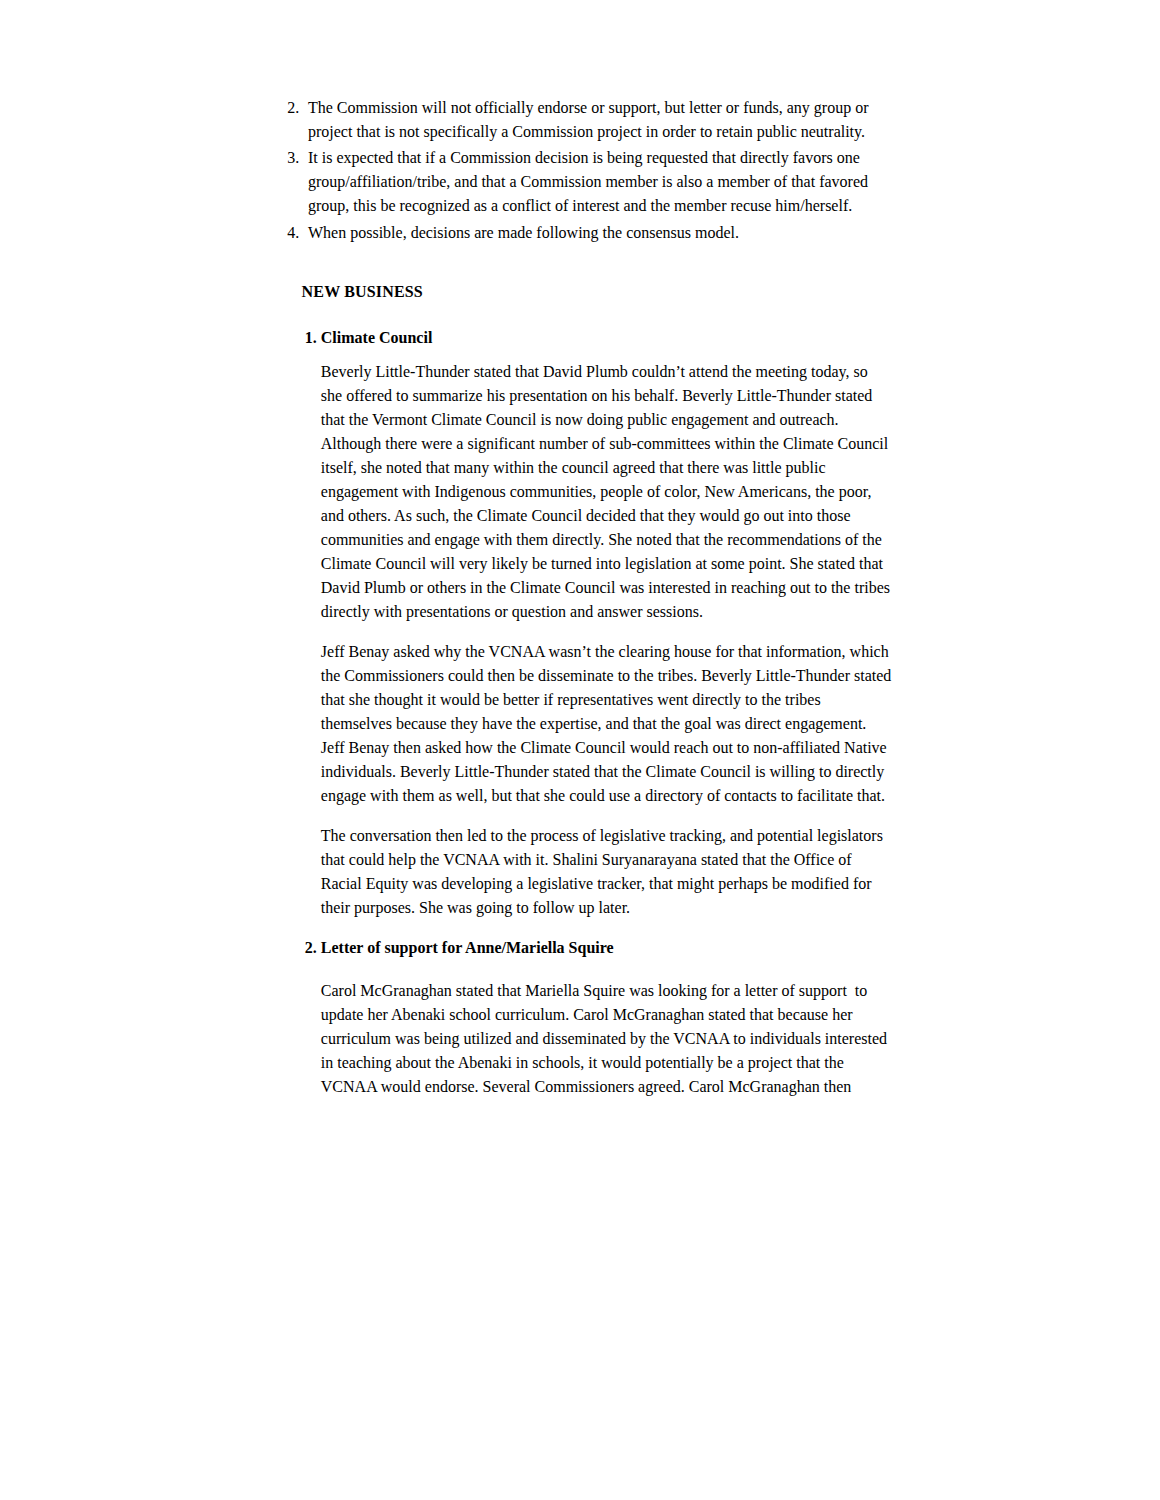The Commission will not officially endorse or support, but letter or funds, any group or project that is not specifically a Commission project in order to retain public neutrality.
It is expected that if a Commission decision is being requested that directly favors one group/affiliation/tribe, and that a Commission member is also a member of that favored group, this be recognized as a conflict of interest and the member recuse him/herself.
When possible, decisions are made following the consensus model.
NEW BUSINESS
Climate Council
Beverly Little-Thunder stated that David Plumb couldn’t attend the meeting today, so she offered to summarize his presentation on his behalf. Beverly Little-Thunder stated that the Vermont Climate Council is now doing public engagement and outreach. Although there were a significant number of sub-committees within the Climate Council itself, she noted that many within the council agreed that there was little public engagement with Indigenous communities, people of color, New Americans, the poor, and others. As such, the Climate Council decided that they would go out into those communities and engage with them directly. She noted that the recommendations of the Climate Council will very likely be turned into legislation at some point. She stated that David Plumb or others in the Climate Council was interested in reaching out to the tribes directly with presentations or question and answer sessions.
Jeff Benay asked why the VCNAA wasn’t the clearing house for that information, which the Commissioners could then be disseminate to the tribes. Beverly Little-Thunder stated that she thought it would be better if representatives went directly to the tribes themselves because they have the expertise, and that the goal was direct engagement. Jeff Benay then asked how the Climate Council would reach out to non-affiliated Native individuals. Beverly Little-Thunder stated that the Climate Council is willing to directly engage with them as well, but that she could use a directory of contacts to facilitate that.
The conversation then led to the process of legislative tracking, and potential legislators that could help the VCNAA with it. Shalini Suryanarayana stated that the Office of Racial Equity was developing a legislative tracker, that might perhaps be modified for their purposes. She was going to follow up later.
Letter of support for Anne/Mariella Squire
Carol McGranaghan stated that Mariella Squire was looking for a letter of support to update her Abenaki school curriculum. Carol McGranaghan stated that because her curriculum was being utilized and disseminated by the VCNAA to individuals interested in teaching about the Abenaki in schools, it would potentially be a project that the VCNAA would endorse. Several Commissioners agreed. Carol McGranaghan then